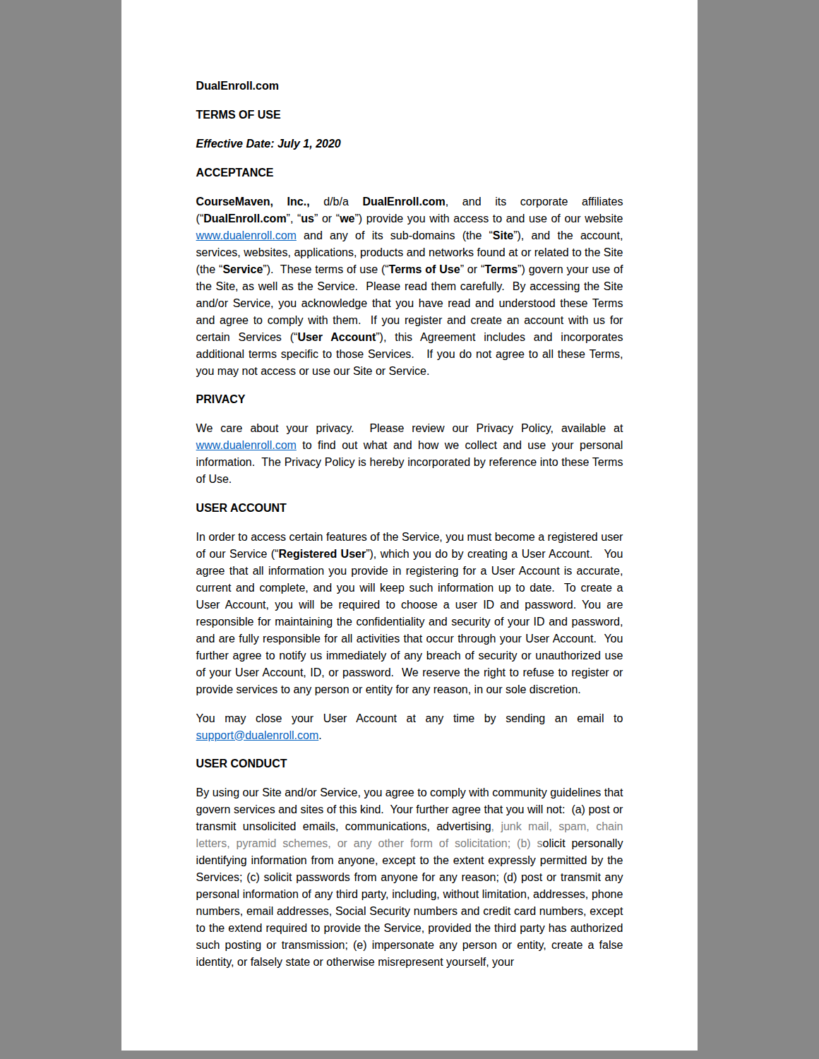DualEnroll.com
TERMS OF USE
Effective Date: July 1, 2020
ACCEPTANCE
CourseMaven, Inc., d/b/a DualEnroll.com, and its corporate affiliates (“DualEnroll.com”, “us” or “we”) provide you with access to and use of our website www.dualenroll.com and any of its sub-domains (the “Site”), and the account, services, websites, applications, products and networks found at or related to the Site (the “Service”). These terms of use (“Terms of Use” or “Terms”) govern your use of the Site, as well as the Service. Please read them carefully. By accessing the Site and/or Service, you acknowledge that you have read and understood these Terms and agree to comply with them. If you register and create an account with us for certain Services (“User Account”), this Agreement includes and incorporates additional terms specific to those Services. If you do not agree to all these Terms, you may not access or use our Site or Service.
PRIVACY
We care about your privacy. Please review our Privacy Policy, available at www.dualenroll.com to find out what and how we collect and use your personal information. The Privacy Policy is hereby incorporated by reference into these Terms of Use.
USER ACCOUNT
In order to access certain features of the Service, you must become a registered user of our Service (“Registered User”), which you do by creating a User Account. You agree that all information you provide in registering for a User Account is accurate, current and complete, and you will keep such information up to date. To create a User Account, you will be required to choose a user ID and password. You are responsible for maintaining the confidentiality and security of your ID and password, and are fully responsible for all activities that occur through your User Account. You further agree to notify us immediately of any breach of security or unauthorized use of your User Account, ID, or password. We reserve the right to refuse to register or provide services to any person or entity for any reason, in our sole discretion.
You may close your User Account at any time by sending an email to support@dualenroll.com.
USER CONDUCT
By using our Site and/or Service, you agree to comply with community guidelines that govern services and sites of this kind. Your further agree that you will not: (a) post or transmit unsolicited emails, communications, advertising, junk mail, spam, chain letters, pyramid schemes, or any other form of solicitation; (b) solicit personally identifying information from anyone, except to the extent expressly permitted by the Services; (c) solicit passwords from anyone for any reason; (d) post or transmit any personal information of any third party, including, without limitation, addresses, phone numbers, email addresses, Social Security numbers and credit card numbers, except to the extend required to provide the Service, provided the third party has authorized such posting or transmission; (e) impersonate any person or entity, create a false identity, or falsely state or otherwise misrepresent yourself, your